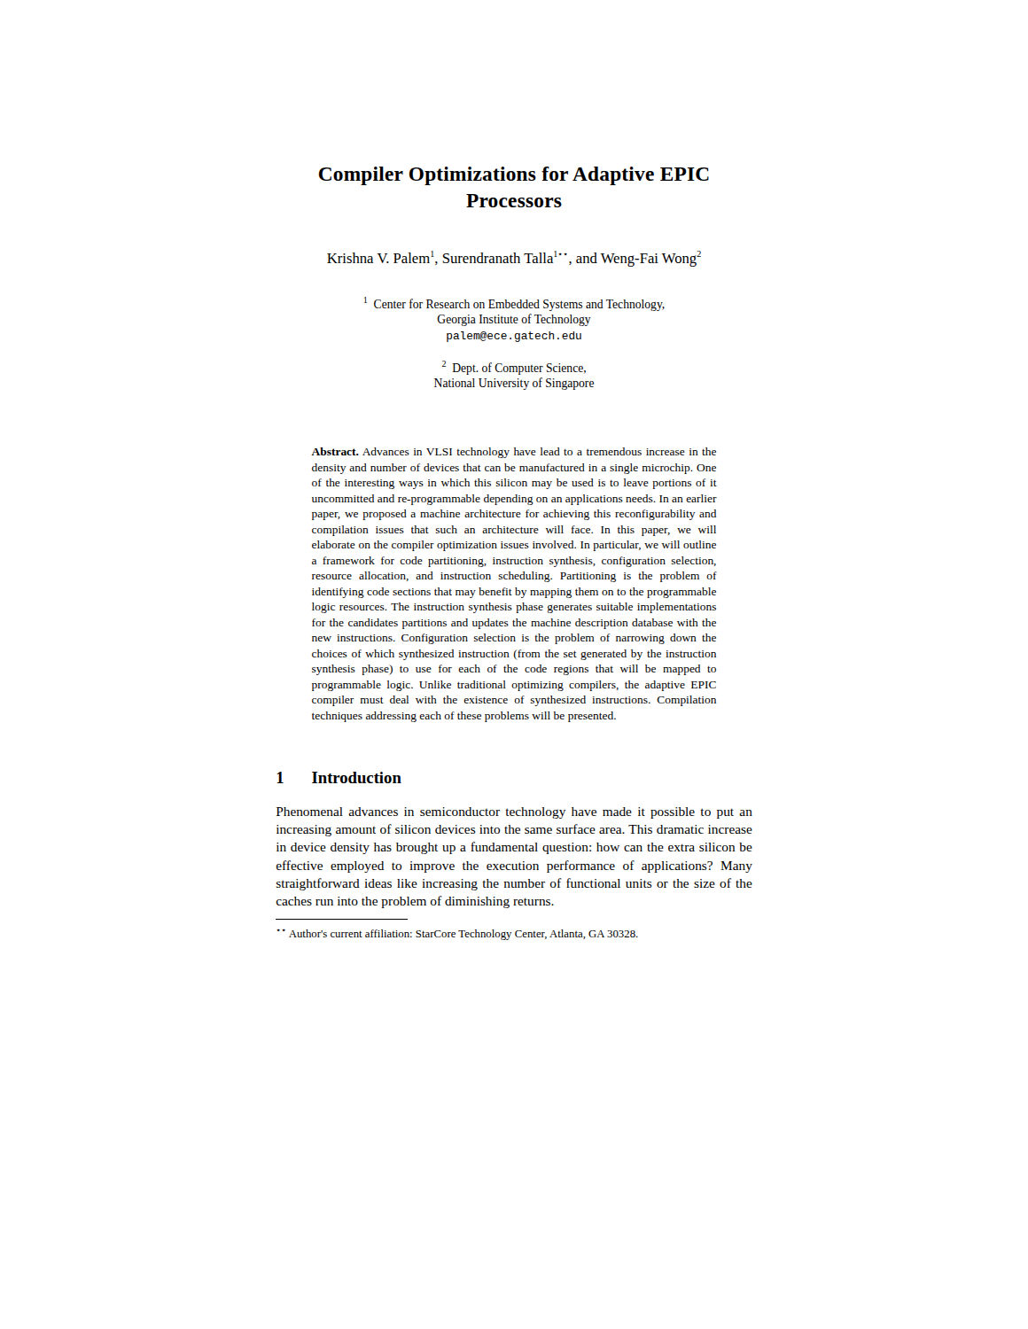Compiler Optimizations for Adaptive EPIC
Processors
Krishna V. Palem1, Surendranath Talla1⋆⋆, and Weng-Fai Wong2
1 Center for Research on Embedded Systems and Technology,
Georgia Institute of Technology
palem@ece.gatech.edu
2 Dept. of Computer Science,
National University of Singapore
Abstract. Advances in VLSI technology have lead to a tremendous increase in the density and number of devices that can be manufactured in a single microchip. One of the interesting ways in which this silicon may be used is to leave portions of it uncommitted and re-programmable depending on an applications needs. In an earlier paper, we proposed a machine architecture for achieving this reconfigurability and compilation issues that such an architecture will face. In this paper, we will elaborate on the compiler optimization issues involved. In particular, we will outline a framework for code partitioning, instruction synthesis, configuration selection, resource allocation, and instruction scheduling. Partitioning is the problem of identifying code sections that may benefit by mapping them on to the programmable logic resources. The instruction synthesis phase generates suitable implementations for the candidates partitions and updates the machine description database with the new instructions. Configuration selection is the problem of narrowing down the choices of which synthesized instruction (from the set generated by the instruction synthesis phase) to use for each of the code regions that will be mapped to programmable logic. Unlike traditional optimizing compilers, the adaptive EPIC compiler must deal with the existence of synthesized instructions. Compilation techniques addressing each of these problems will be presented.
1 Introduction
Phenomenal advances in semiconductor technology have made it possible to put an increasing amount of silicon devices into the same surface area. This dramatic increase in device density has brought up a fundamental question: how can the extra silicon be effective employed to improve the execution performance of applications? Many straightforward ideas like increasing the number of functional units or the size of the caches run into the problem of diminishing returns.
⋆⋆ Author's current affiliation: StarCore Technology Center, Atlanta, GA 30328.